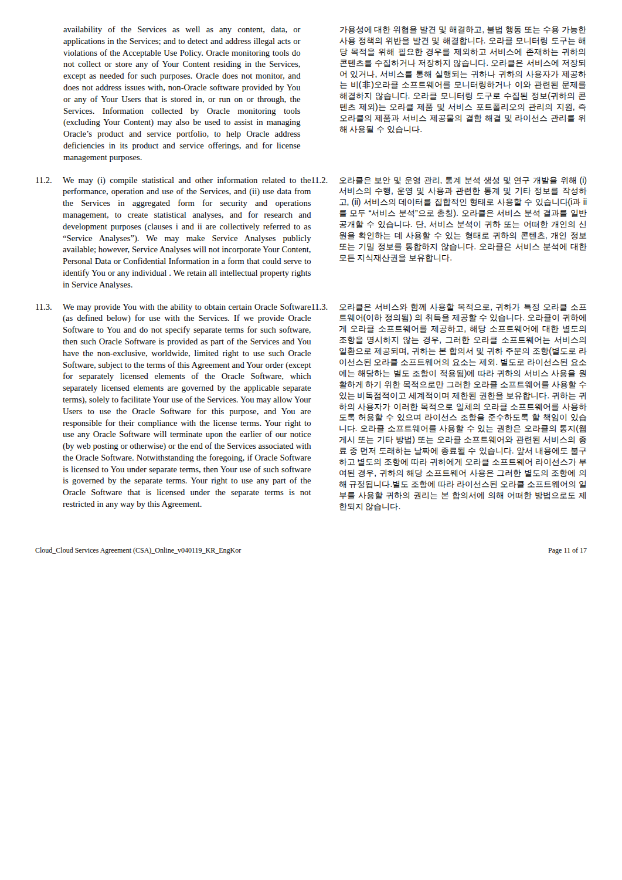| | availability of the Services as well as any content, data, or applications in the Services; and to detect and address illegal acts or violations of the Acceptable Use Policy. Oracle monitoring tools do not collect or store any of Your Content residing in the Services, except as needed for such purposes. Oracle does not monitor, and does not address issues with, non-Oracle software provided by You or any of Your Users that is stored in, or run on or through, the Services. Information collected by Oracle monitoring tools (excluding Your Content) may also be used to assist in managing Oracle’s product and service portfolio, to help Oracle address deficiencies in its product and service offerings, and for license management purposes. | | 가용성에 대한 위협을 발견 및 해결하고, 불법 행동 또는 수용 가능한 사용 정책의 위반을 발견 및 해결합니다. 오라클 모니터링 도구는 해당 목적을 위해 필요한 경우를 제외하고 서비스에 존재하는 귀하의 콘텐츠를 수집하거나 저장하지 않습니다. 오라클은 서비스에 저장되어 있거나, 서비스를 통해 실행되는 귀하나 귀하의 사용자가 제공하는 비(非)오라클 소프트웨어를 모니터링하거나 이와 관련된 문제를 해결하지 않습니다. 오라클 모니터링 도구로 수집된 정보(귀하의 콘텐츠 제외)는 오라클 제품 및 서비스 포트폴리오의 관리의 지원, 즉 오라클의 제품과 서비스 제공물의 결함 해결 및 라이선스 관리를 위해 사용될 수 있습니다. |
| 11.2. | We may (i) compile statistical and other information related to the performance, operation and use of the Services, and (ii) use data from the Services in aggregated form for security and operations management, to create statistical analyses, and for research and development purposes (clauses i and ii are collectively referred to as “Service Analyses”). We may make Service Analyses publicly available; however, Service Analyses will not incorporate Your Content, Personal Data or Confidential Information in a form that could serve to identify You or any individual . We retain all intellectual property rights in Service Analyses. | 11.2. | 오라클은 보안 및 운영 관리, 통계 분석 생성 및 연구 개발을 위해 (i) 서비스의 수행, 운영 및 사용과 관련한 통계 및 기타 정보를 작성하고, (ii) 서비스의 데이터를 집합적인 형태로 사용할 수 있습니다(i과 ii를 모두 “서비스 분석”으로 총칭). 오라클은 서비스 분석 결과를 일반 공개할 수 있습니다. 단, 서비스 분석이 귀하 또는 어떠한 개인의 신원을 확인하는 데 사용할 수 있는 형태로 귀하의 콘텐츠, 개인 정보 또는 기밀 정보를 통합하지 않습니다. 오라클은 서비스 분석에 대한 모든 지식재산권을 보유합니다. |
| 11.3. | We may provide You with the ability to obtain certain Oracle Software (as defined below) for use with the Services. If we provide Oracle Software to You and do not specify separate terms for such software, then such Oracle Software is provided as part of the Services and You have the non-exclusive, worldwide, limited right to use such Oracle Software, subject to the terms of this Agreement and Your order (except for separately licensed elements of the Oracle Software, which separately licensed elements are governed by the applicable separate terms), solely to facilitate Your use of the Services. You may allow Your Users to use the Oracle Software for this purpose, and You are responsible for their compliance with the license terms. Your right to use any Oracle Software will terminate upon the earlier of our notice (by web posting or otherwise) or the end of the Services associated with the Oracle Software. Notwithstanding the foregoing, if Oracle Software is licensed to You under separate terms, then Your use of such software is governed by the separate terms. Your right to use any part of the Oracle Software that is licensed under the separate terms is not restricted in any way by this Agreement. | 11.3. | 오라클은 서비스와 함께 사용할 목적으로, 귀하가 특정 오라클 소프트웨어(이하 정의됨) 의 취득을 제공할 수 있습니다. 오라클이 귀하에게 오라클 소프트웨어를 제공하고, 해당 소프트웨어에 대한 별도의 조항을 명시하지 않는 경우, 그러한 오라클 소프트웨어는 서비스의 일환으로 제공되며, 귀하는 본 합의서 및 귀하 주문의 조항(별도로 라이선스된 오라클 소프트웨어의 요소는 제외. 별도로 라이선스된 요소에는 해당하는 별도 조항이 적용됨)에 따라 귀하의 서비스 사용을 원활하게 하기 위한 목적으로만 그러한 오라클 소프트웨어를 사용할 수 있는 비독점적이고 세계적이며 제한된 권한을 보유합니다. 귀하는 귀하의 사용자가 이러한 목적으로 일체의 오라클 소프트웨어를 사용하도록 허용할 수 있으며 라이선스 조항을 준수하도록 할 책임이 있습니다. 오라클 소프트웨어를 사용할 수 있는 권한은 오라클의 통지(웹 게시 또는 기타 방법) 또는 오라클 소프트웨어와 관련된 서비스의 종료 중 먼저 도래하는 날짜에 종료될 수 있습니다. 앞서 내용에도 불구하고 별도의 조항에 따라 귀하에게 오라클 소프트웨어 라이선스가 부여된 경우, 귀하의 해당 소프트웨어 사용은 그러한 별도의 조항에 의해 규정됩니다.별도 조항에 따라 라이선스된 오라클 소프트웨어의 일부를 사용할 귀하의 권리는 본 합의서에 의해 어떠한 방법으로도 제한되지 않습니다. |
Cloud_Cloud Services Agreement (CSA)_Online_v040119_KR_EngKor
Page 11 of 17